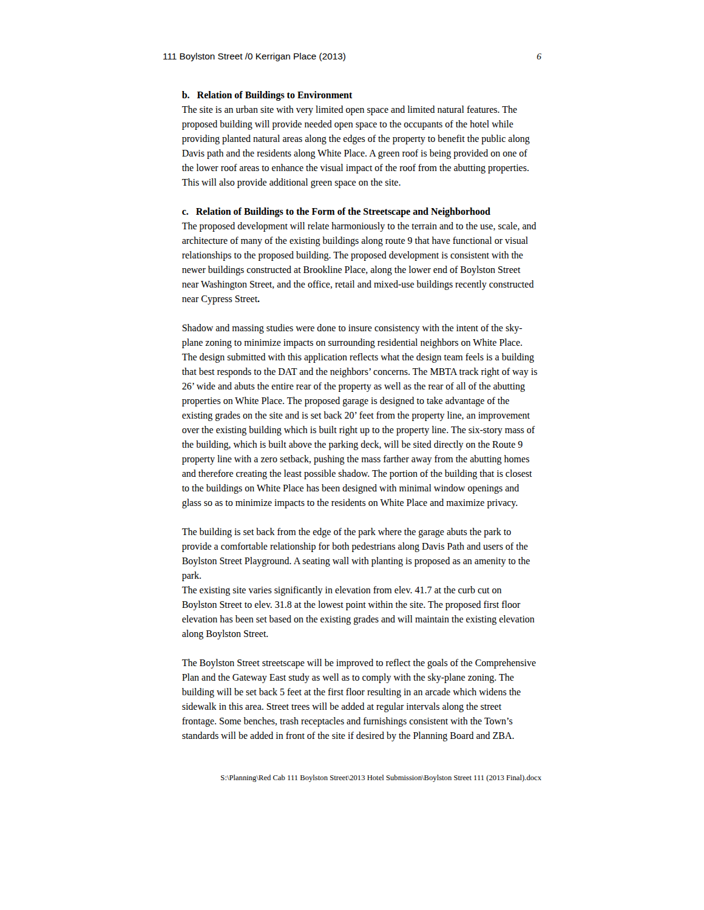111 Boylston Street /0 Kerrigan Place (2013) 6
b. Relation of Buildings to Environment
The site is an urban site with very limited open space and limited natural features. The proposed building will provide needed open space to the occupants of the hotel while providing planted natural areas along the edges of the property to benefit the public along Davis path and the residents along White Place. A green roof is being provided on one of the lower roof areas to enhance the visual impact of the roof from the abutting properties. This will also provide additional green space on the site.
c. Relation of Buildings to the Form of the Streetscape and Neighborhood
The proposed development will relate harmoniously to the terrain and to the use, scale, and architecture of many of the existing buildings along route 9 that have functional or visual relationships to the proposed building. The proposed development is consistent with the newer buildings constructed at Brookline Place, along the lower end of Boylston Street near Washington Street, and the office, retail and mixed-use buildings recently constructed near Cypress Street.
Shadow and massing studies were done to insure consistency with the intent of the sky-plane zoning to minimize impacts on surrounding residential neighbors on White Place. The design submitted with this application reflects what the design team feels is a building that best responds to the DAT and the neighbors’ concerns. The MBTA track right of way is 26’ wide and abuts the entire rear of the property as well as the rear of all of the abutting properties on White Place. The proposed garage is designed to take advantage of the existing grades on the site and is set back 20’ feet from the property line, an improvement over the existing building which is built right up to the property line. The six-story mass of the building, which is built above the parking deck, will be sited directly on the Route 9 property line with a zero setback, pushing the mass farther away from the abutting homes and therefore creating the least possible shadow. The portion of the building that is closest to the buildings on White Place has been designed with minimal window openings and glass so as to minimize impacts to the residents on White Place and maximize privacy.
The building is set back from the edge of the park where the garage abuts the park to provide a comfortable relationship for both pedestrians along Davis Path and users of the Boylston Street Playground. A seating wall with planting is proposed as an amenity to the park.
The existing site varies significantly in elevation from elev. 41.7 at the curb cut on Boylston Street to elev. 31.8 at the lowest point within the site. The proposed first floor elevation has been set based on the existing grades and will maintain the existing elevation along Boylston Street.
The Boylston Street streetscape will be improved to reflect the goals of the Comprehensive Plan and the Gateway East study as well as to comply with the sky-plane zoning. The building will be set back 5 feet at the first floor resulting in an arcade which widens the sidewalk in this area. Street trees will be added at regular intervals along the street frontage. Some benches, trash receptacles and furnishings consistent with the Town’s standards will be added in front of the site if desired by the Planning Board and ZBA.
S:\Planning\Red Cab 111 Boylston Street\2013 Hotel Submission\Boylston Street 111 (2013 Final).docx